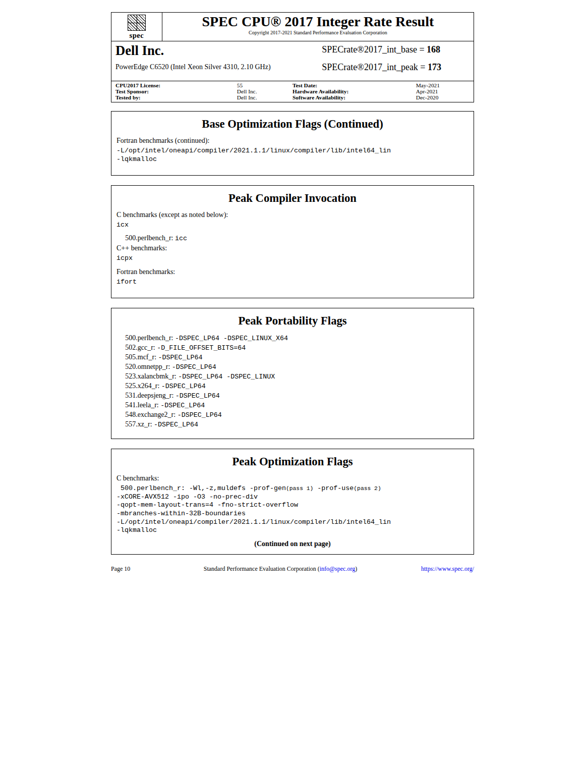spec
SPEC CPU® 2017 Integer Rate Result
Copyright 2017-2021 Standard Performance Evaluation Corporation
Dell Inc.
PowerEdge C6520 (Intel Xeon Silver 4310, 2.10 GHz)
SPECrate®2017_int_base = 168
SPECrate®2017_int_peak = 173
| CPU2017 License: | 55 |
| Test Sponsor: | Dell Inc. |
| Tested by: | Dell Inc. |
| Test Date: | May-2021 |
| Hardware Availability: | Apr-2021 |
| Software Availability: | Dec-2020 |
Base Optimization Flags (Continued)
Fortran benchmarks (continued):
-L/opt/intel/oneapi/compiler/2021.1.1/linux/compiler/lib/intel64_lin -lqkmalloc
Peak Compiler Invocation
C benchmarks (except as noted below):
icx
500.perlbench_r: icc
C++ benchmarks:
icpx
Fortran benchmarks:
ifort
Peak Portability Flags
500.perlbench_r: -DSPEC_LP64 -DSPEC_LINUX_X64
502.gcc_r: -D_FILE_OFFSET_BITS=64
505.mcf_r: -DSPEC_LP64
520.omnetpp_r: -DSPEC_LP64
523.xalancbmk_r: -DSPEC_LP64 -DSPEC_LINUX
525.x264_r: -DSPEC_LP64
531.deepsjeng_r: -DSPEC_LP64
541.leela_r: -DSPEC_LP64
548.exchange2_r: -DSPEC_LP64
557.xz_r: -DSPEC_LP64
Peak Optimization Flags
C benchmarks:
500.perlbench_r: -Wl,-z,muldefs -prof-gen(pass 1) -prof-use(pass 2) -xCORE-AVX512 -ipo -O3 -no-prec-div -qopt-mem-layout-trans=4 -fno-strict-overflow -mbranches-within-32B-boundaries -L/opt/intel/oneapi/compiler/2021.1.1/linux/compiler/lib/intel64_lin -lqkmalloc
(Continued on next page)
Page 10
Standard Performance Evaluation Corporation (info@spec.org)
https://www.spec.org/